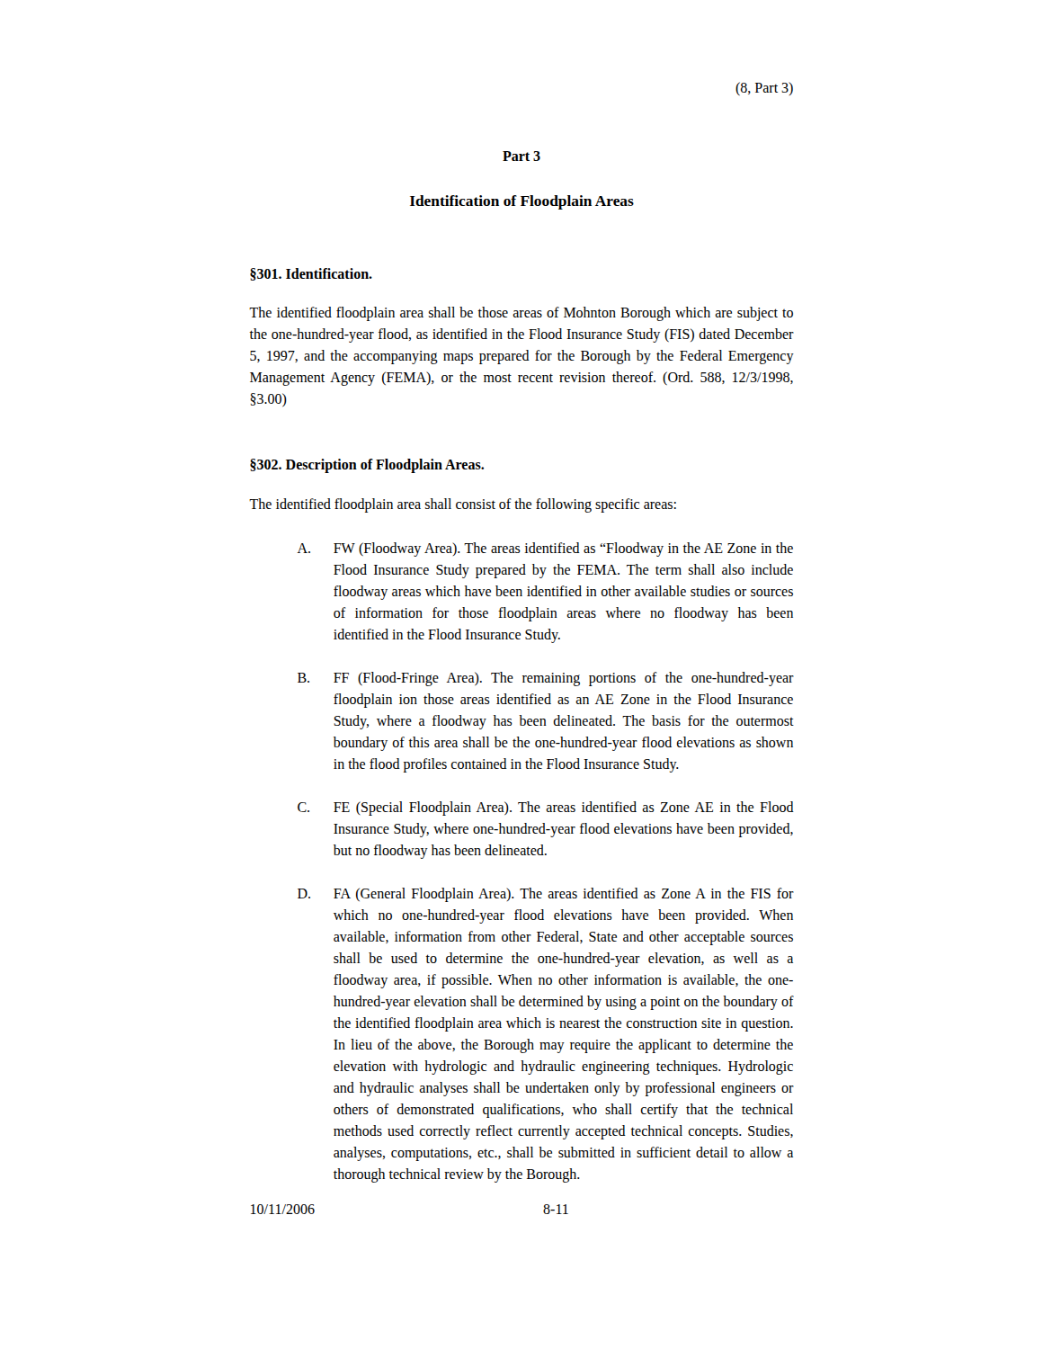(8, Part 3)
Part 3
Identification of Floodplain Areas
§301. Identification.
The identified floodplain area shall be those areas of Mohnton Borough which are subject to the one-hundred-year flood, as identified in the Flood Insurance Study (FIS) dated December 5, 1997, and the accompanying maps prepared for the Borough by the Federal Emergency Management Agency (FEMA), or the most recent revision thereof. (Ord. 588, 12/3/1998, §3.00)
§302. Description of Floodplain Areas.
The identified floodplain area shall consist of the following specific areas:
A. FW (Floodway Area). The areas identified as “Floodway in the AE Zone in the Flood Insurance Study prepared by the FEMA. The term shall also include floodway areas which have been identified in other available studies or sources of information for those floodplain areas where no floodway has been identified in the Flood Insurance Study.
B. FF (Flood-Fringe Area). The remaining portions of the one-hundred-year floodplain ion those areas identified as an AE Zone in the Flood Insurance Study, where a floodway has been delineated. The basis for the outermost boundary of this area shall be the one-hundred-year flood elevations as shown in the flood profiles contained in the Flood Insurance Study.
C. FE (Special Floodplain Area). The areas identified as Zone AE in the Flood Insurance Study, where one-hundred-year flood elevations have been provided, but no floodway has been delineated.
D. FA (General Floodplain Area). The areas identified as Zone A in the FIS for which no one-hundred-year flood elevations have been provided. When available, information from other Federal, State and other acceptable sources shall be used to determine the one-hundred-year elevation, as well as a floodway area, if possible. When no other information is available, the one-hundred-year elevation shall be determined by using a point on the boundary of the identified floodplain area which is nearest the construction site in question. In lieu of the above, the Borough may require the applicant to determine the elevation with hydrologic and hydraulic engineering techniques. Hydrologic and hydraulic analyses shall be undertaken only by professional engineers or others of demonstrated qualifications, who shall certify that the technical methods used correctly reflect currently accepted technical concepts. Studies, analyses, computations, etc., shall be submitted in sufficient detail to allow a thorough technical review by the Borough.
10/11/2006 8-11